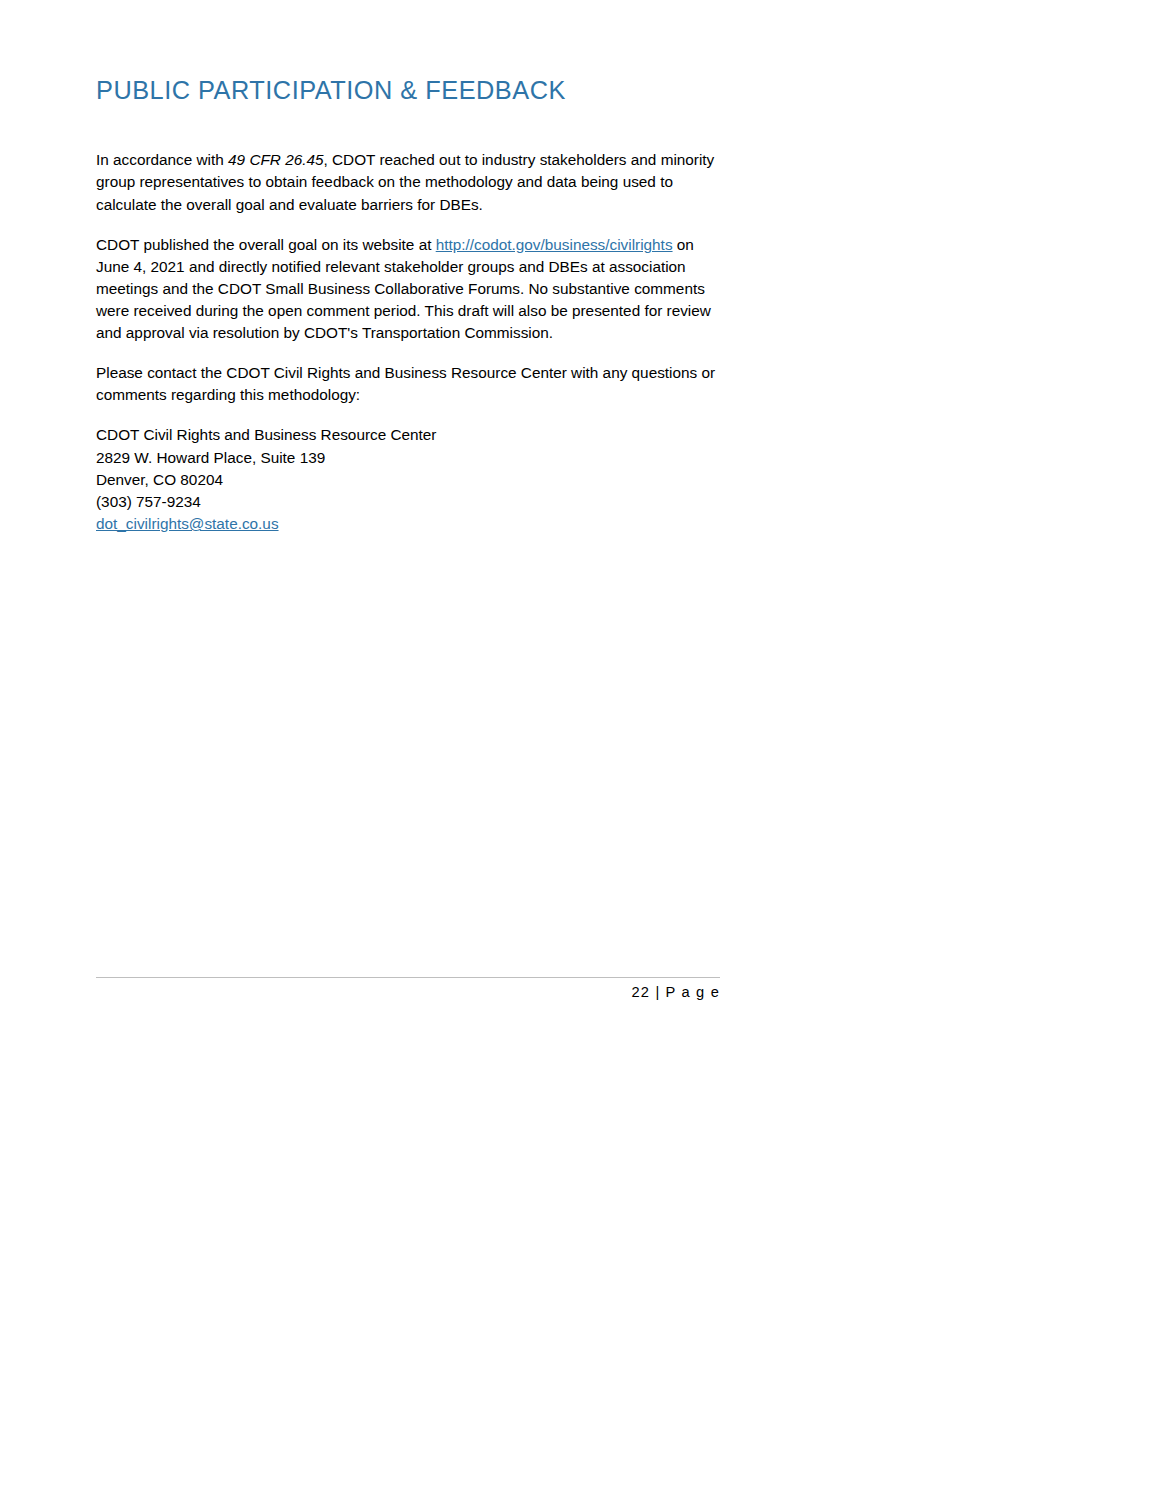PUBLIC PARTICIPATION & FEEDBACK
In accordance with 49 CFR 26.45, CDOT reached out to industry stakeholders and minority group representatives to obtain feedback on the methodology and data being used to calculate the overall goal and evaluate barriers for DBEs.
CDOT published the overall goal on its website at http://codot.gov/business/civilrights on June 4, 2021 and directly notified relevant stakeholder groups and DBEs at association meetings and the CDOT Small Business Collaborative Forums. No substantive comments were received during the open comment period. This draft will also be presented for review and approval via resolution by CDOT's Transportation Commission.
Please contact the CDOT Civil Rights and Business Resource Center with any questions or comments regarding this methodology:
CDOT Civil Rights and Business Resource Center
2829 W. Howard Place, Suite 139
Denver, CO 80204
(303) 757-9234
dot_civilrights@state.co.us
22 | P a g e